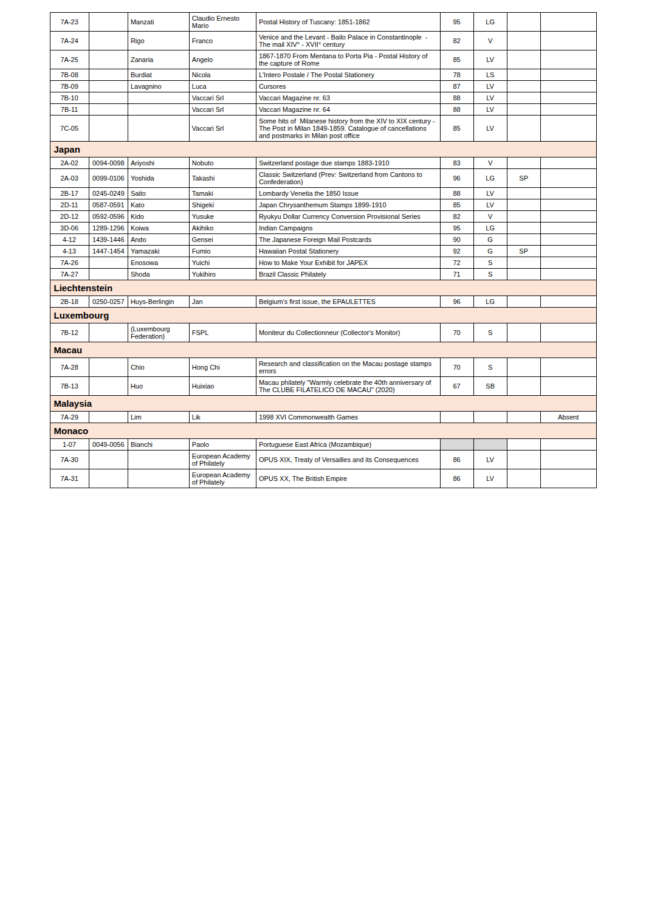| 7A-23 | | Manzati | Claudio Ernesto Mario | Postal History of Tuscany: 1851-1862 | 95 | LG | | |
| 7A-24 | | Rigo | Franco | Venice and the Levant - Bailo Palace in Constantinople -The mail XIV° - XVII° century | 82 | V | | |
| 7A-25 | | Zanaria | Angelo | 1867-1870 From Mentana to Porta Pia - Postal History of the capture of Rome | 85 | LV | | |
| 7B-08 | | Burdiat | Nicola | L'Intero Postale / The Postal Stationery | 78 | LS | | |
| 7B-09 | | Lavagnino | Luca | Cursores | 87 | LV | | |
| 7B-10 | | | Vaccari Srl | Vaccari Magazine nr. 63 | 88 | LV | | |
| 7B-11 | | | Vaccari Srl | Vaccari Magazine nr. 64 | 88 | LV | | |
| 7C-05 | | | Vaccari Srl | Some hits of Milanese history from the XIV to XIX century - The Post in Milan 1849-1859. Catalogue of cancellations and postmarks in Milan post office | 85 | LV | | |
| Japan |
| 2A-02 | 0094-0098 | Ariyoshi | Nobuto | Switzerland postage due stamps 1883-1910 | 83 | V | | |
| 2A-03 | 0099-0106 | Yoshida | Takashi | Classic Switzerland (Prev: Switzerland from Cantons to Confederation) | 96 | LG | SP | |
| 2B-17 | 0245-0249 | Saito | Tamaki | Lombardy Venetia the 1850 Issue | 88 | LV | | |
| 2D-11 | 0587-0591 | Kato | Shigeki | Japan Chrysanthemum Stamps 1899-1910 | 85 | LV | | |
| 2D-12 | 0592-0596 | Kido | Yusuke | Ryukyu Dollar Currency Conversion Provisional Series | 82 | V | | |
| 3D-06 | 1289-1296 | Koiwa | Akihiko | Indian Campaigns | 95 | LG | | |
| 4-12 | 1439-1446 | Ando | Gensei | The Japanese Foreign Mail Postcards | 90 | G | | |
| 4-13 | 1447-1454 | Yamazaki | Fumio | Hawaiian Postal Stationery | 92 | G | SP | |
| 7A-26 | | Enosowa | Yuichi | How to Make Your Exhibit for JAPEX | 72 | S | | |
| 7A-27 | | Shoda | Yukihiro | Brazil Classic Philately | 71 | S | | |
| Liechtenstein |
| 2B-18 | 0250-0257 | Huys-Berlingin | Jan | Belgium's first issue, the EPAULETTES | 96 | LG | | |
| Luxembourg |
| 7B-12 | | (Luxembourg Federation) | FSPL | Moniteur du Collectionneur (Collector's Monitor) | 70 | S | | |
| Macau |
| 7A-28 | | Chio | Hong Chi | Research and classification on the Macau postage stamps errors | 70 | S | | |
| 7B-13 | | Huo | Huixiao | Macau philately "Warmly celebrate the 40th anniversary of The CLUBE FILATELICO DE MACAU" (2020) | 67 | SB | | |
| Malaysia |
| 7A-29 | | Lim | Lik | 1998 XVI Commonwealth Games | | | | Absent |
| Monaco |
| 1-07 | 0049-0056 | Bianchi | Paolo | Portuguese East Africa (Mozambique) | | | | |
| 7A-30 | | | European Academy of Philately | OPUS XIX, Treaty of Versailles and its Consequences | 86 | LV | | |
| 7A-31 | | | European Academy of Philately | OPUS XX, The British Empire | 86 | LV | | |